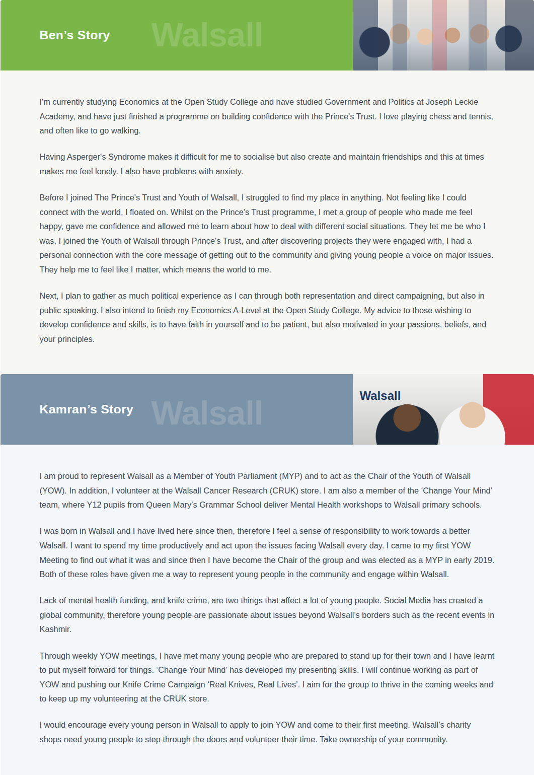Walsall
Ben’s Story
I'm currently studying Economics at the Open Study College and have studied Government and Politics at Joseph Leckie Academy, and have just finished a programme on building confidence with the Prince's Trust. I love playing chess and tennis, and often like to go walking.
Having Asperger's Syndrome makes it difficult for me to socialise but also create and maintain friendships and this at times makes me feel lonely. I also have problems with anxiety.
Before I joined The Prince's Trust and Youth of Walsall, I struggled to find my place in anything. Not feeling like I could connect with the world, I floated on. Whilst on the Prince's Trust programme, I met a group of people who made me feel happy, gave me confidence and allowed me to learn about how to deal with different social situations. They let me be who I was. I joined the Youth of Walsall through Prince's Trust, and after discovering projects they were engaged with, I had a personal connection with the core message of getting out to the community and giving young people a voice on major issues. They help me to feel like I matter, which means the world to me.
Next, I plan to gather as much political experience as I can through both representation and direct campaigning, but also in public speaking. I also intend to finish my Economics A-Level at the Open Study College. My advice to those wishing to develop confidence and skills, is to have faith in yourself and to be patient, but also motivated in your passions, beliefs, and your principles.
Walsall
Kamran’s Story
I am proud to represent Walsall as a Member of Youth Parliament (MYP) and to act as the Chair of the Youth of Walsall (YOW). In addition, I volunteer at the Walsall Cancer Research (CRUK) store. I am also a member of the ‘Change Your Mind’ team, where Y12 pupils from Queen Mary’s Grammar School deliver Mental Health workshops to Walsall primary schools.
I was born in Walsall and I have lived here since then, therefore I feel a sense of responsibility to work towards a better Walsall. I want to spend my time productively and act upon the issues facing Walsall every day. I came to my first YOW Meeting to find out what it was and since then I have become the Chair of the group and was elected as a MYP in early 2019. Both of these roles have given me a way to represent young people in the community and engage within Walsall.
Lack of mental health funding, and knife crime, are two things that affect a lot of young people. Social Media has created a global community, therefore young people are passionate about issues beyond Walsall’s borders such as the recent events in Kashmir.
Through weekly YOW meetings, I have met many young people who are prepared to stand up for their town and I have learnt to put myself forward for things. ‘Change Your Mind’ has developed my presenting skills. I will continue working as part of YOW and pushing our Knife Crime Campaign ‘Real Knives, Real Lives’. I aim for the group to thrive in the coming weeks and to keep up my volunteering at the CRUK store.
I would encourage every young person in Walsall to apply to join YOW and come to their first meeting. Walsall’s charity shops need young people to step through the doors and volunteer their time. Take ownership of your community.